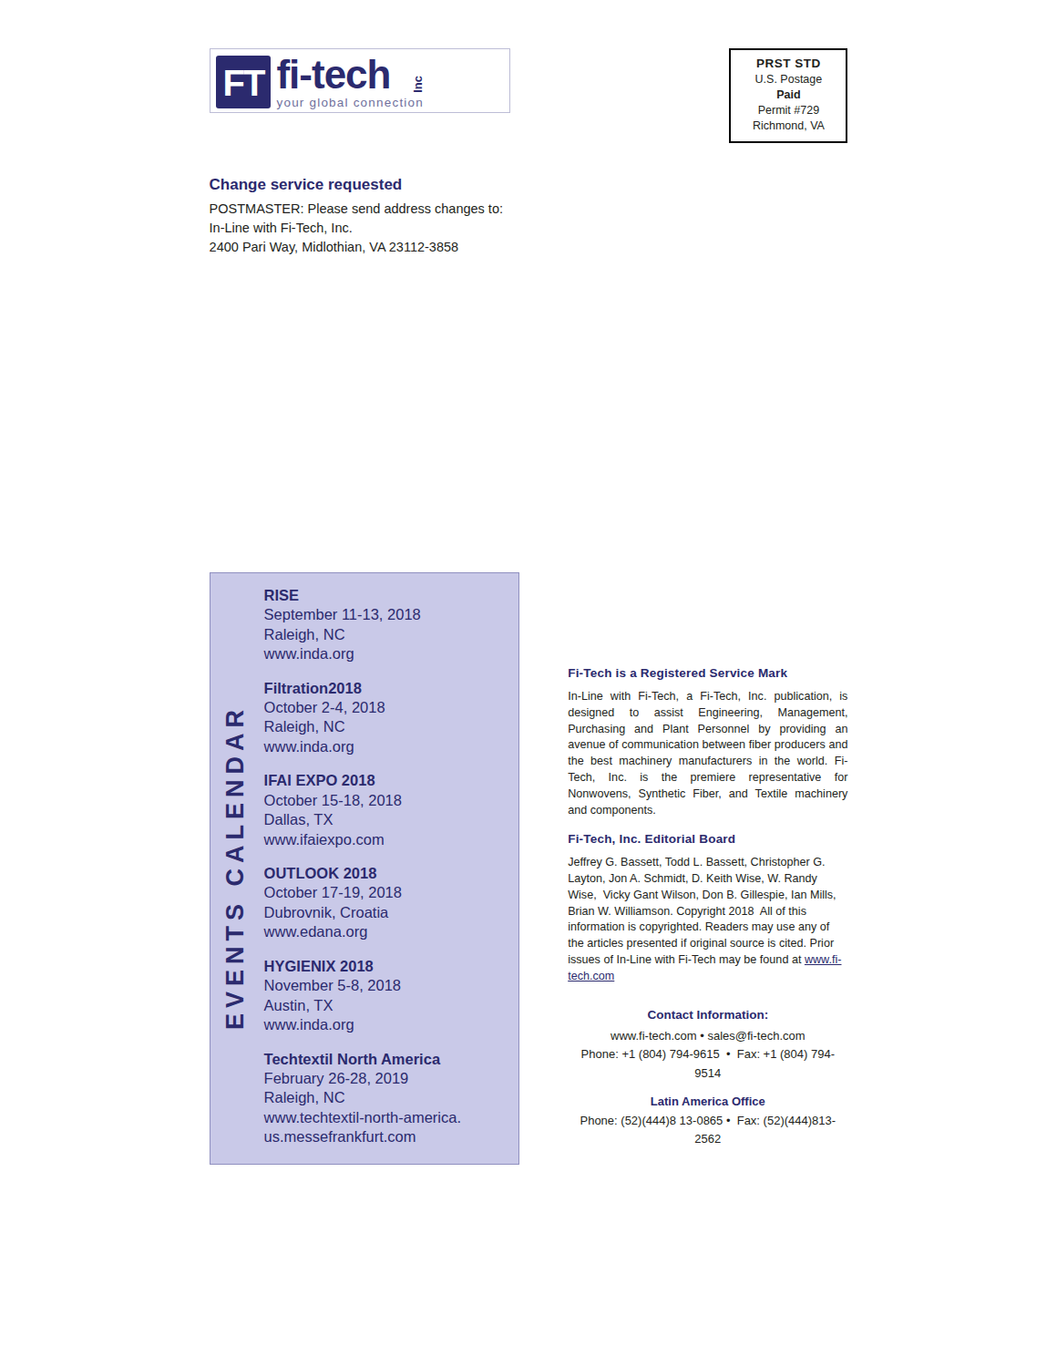FT
fi-techInc
your global connection
PRST STD
U.S. Postage
Paid
Permit #729
Richmond, VA
Change service requested
POSTMASTER: Please send address changes to:
In-Line with Fi-Tech, Inc.
2400 Pari Way, Midlothian, VA 23112-3858
EVENTS CALENDAR
RISE September 11-13, 2018 Raleigh, NC www.inda.org
Filtration2018 October 2-4, 2018 Raleigh, NC www.inda.org
IFAI EXPO 2018 October 15-18, 2018 Dallas, TX www.ifaiexpo.com
OUTLOOK 2018 October 17-19, 2018 Dubrovnik, Croatia www.edana.org
HYGIENIX 2018 November 5-8, 2018 Austin, TX www.inda.org
Techtextil North America February 26-28, 2019 Raleigh, NC www.techtextil-north-america. us.messefrankfurt.com
Fi-Tech is a Registered Service Mark
In-Line with Fi-Tech, a Fi-Tech, Inc. publication, is designed to assist Engineering, Management, Purchasing and Plant Personnel by providing an avenue of communication between fiber producers and the best machinery manufacturers in the world. Fi-Tech, Inc. is the premiere representative for Nonwovens, Synthetic Fiber, and Textile machinery and components.
Fi-Tech, Inc. Editorial Board
Jeffrey G. Bassett, Todd L. Bassett, Christopher G. Layton, Jon A. Schmidt, D. Keith Wise, W. Randy Wise, Vicky Gant Wilson, Don B. Gillespie, Ian Mills, Brian W. Williamson. Copyright 2018 All of this information is copyrighted. Readers may use any of the articles presented if original source is cited. Prior issues of In-Line with Fi-Tech may be found at www.fi-tech.com
Contact Information:
www.fi-tech.com • sales@fi-tech.com
Phone: +1 (804) 794-9615 • Fax: +1 (804) 794-9514
Latin America Office
Phone: (52)(444)8 13-0865 • Fax: (52)(444)813-2562